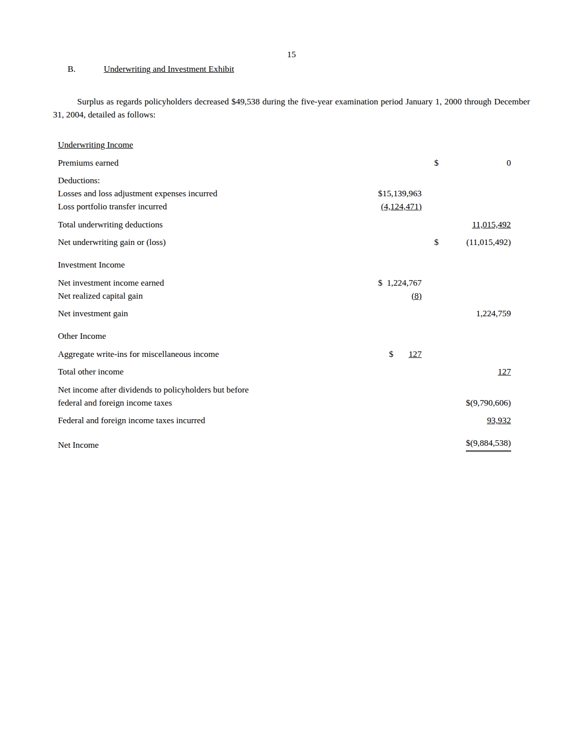15
B. Underwriting and Investment Exhibit
Surplus as regards policyholders decreased $49,538 during the five-year examination period January 1, 2000 through December 31, 2004, detailed as follows:
| Underwriting Income | | | |
| Premiums earned | | $ | 0 |
| Deductions: | | | |
| Losses and loss adjustment expenses incurred | $15,139,963 | | |
| Loss portfolio transfer incurred | (4,124,471) | | |
| Total underwriting deductions | | | 11,015,492 |
| Net underwriting gain or (loss) | | $ | (11,015,492) |
| Investment Income | | | |
| Net investment income earned | $ 1,224,767 | | |
| Net realized capital gain | (8) | | |
| Net investment gain | | | 1,224,759 |
| Other Income | | | |
| Aggregate write-ins for miscellaneous income | $ 127 | | |
| Total other income | | | 127 |
| Net income after dividends to policyholders but before | | | |
| federal and foreign income taxes | | | $(9,790,606) |
| Federal and foreign income taxes incurred | | | 93,932 |
| Net Income | | | $(9,884,538) |